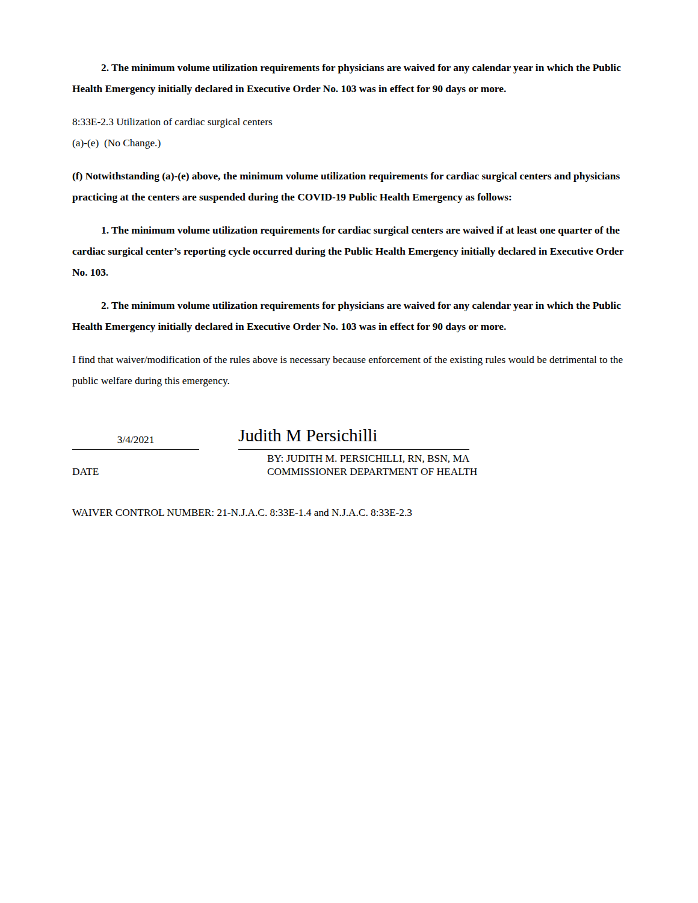2. The minimum volume utilization requirements for physicians are waived for any calendar year in which the Public Health Emergency initially declared in Executive Order No. 103 was in effect for 90 days or more.
8:33E-2.3 Utilization of cardiac surgical centers
(a)-(e) (No Change.)
(f) Notwithstanding (a)-(e) above, the minimum volume utilization requirements for cardiac surgical centers and physicians practicing at the centers are suspended during the COVID-19 Public Health Emergency as follows:
1. The minimum volume utilization requirements for cardiac surgical centers are waived if at least one quarter of the cardiac surgical center’s reporting cycle occurred during the Public Health Emergency initially declared in Executive Order No. 103.
2. The minimum volume utilization requirements for physicians are waived for any calendar year in which the Public Health Emergency initially declared in Executive Order No. 103 was in effect for 90 days or more.
I find that waiver/modification of the rules above is necessary because enforcement of the existing rules would be detrimental to the public welfare during this emergency.
| 3/4/2021 | Judith M Persichilli |
| DATE | BY: JUDITH M. PERSICHILLI, RN, BSN, MA COMMISSIONER DEPARTMENT OF HEALTH |
WAIVER CONTROL NUMBER: 21-N.J.A.C. 8:33E-1.4 and N.J.A.C. 8:33E-2.3